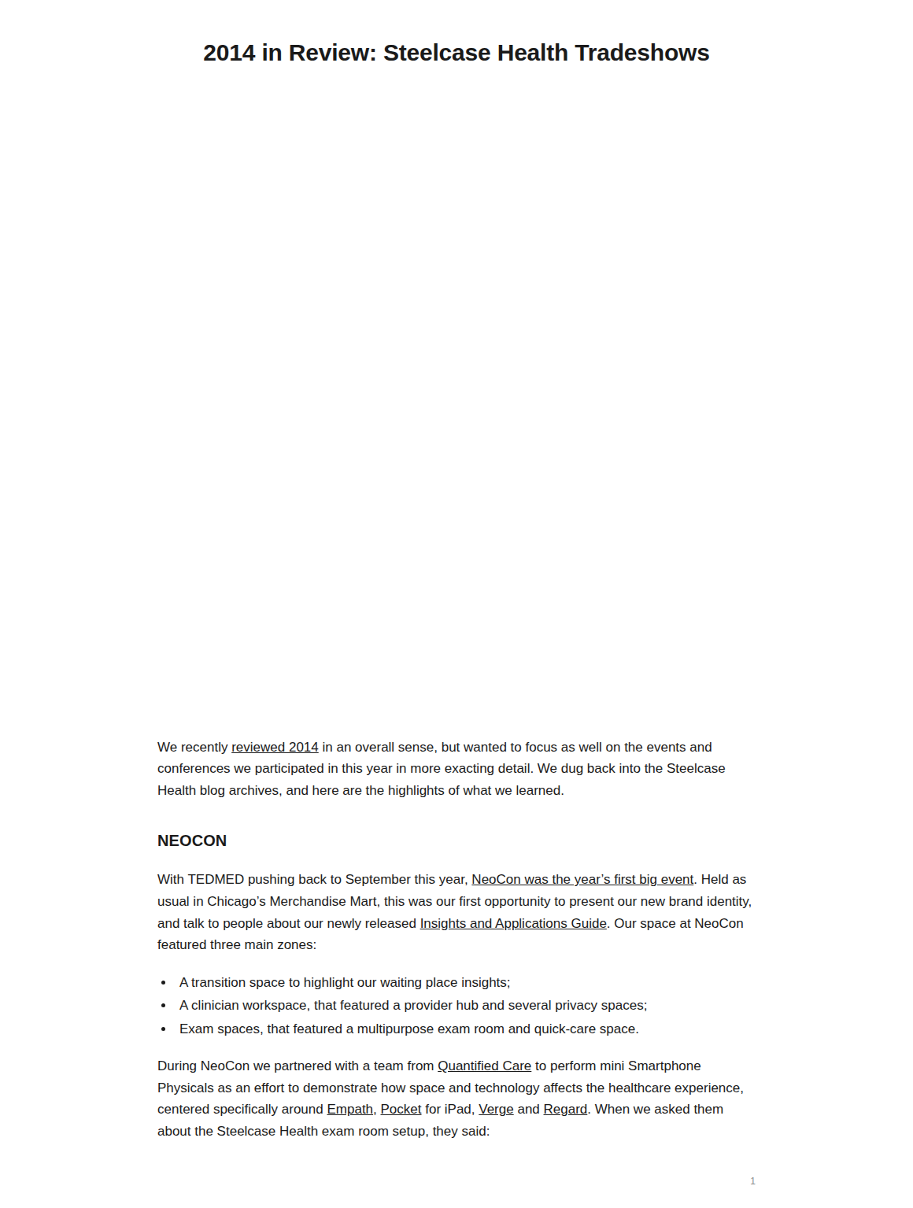2014 in Review: Steelcase Health Tradeshows
We recently reviewed 2014 in an overall sense, but wanted to focus as well on the events and conferences we participated in this year in more exacting detail. We dug back into the Steelcase Health blog archives, and here are the highlights of what we learned.
NEOCON
With TEDMED pushing back to September this year, NeoCon was the year’s first big event. Held as usual in Chicago’s Merchandise Mart, this was our first opportunity to present our new brand identity, and talk to people about our newly released Insights and Applications Guide. Our space at NeoCon featured three main zones:
A transition space to highlight our waiting place insights;
A clinician workspace, that featured a provider hub and several privacy spaces;
Exam spaces, that featured a multipurpose exam room and quick-care space.
During NeoCon we partnered with a team from Quantified Care to perform mini Smartphone Physicals as an effort to demonstrate how space and technology affects the healthcare experience, centered specifically around Empath, Pocket for iPad, Verge and Regard. When we asked them about the Steelcase Health exam room setup, they said:
1